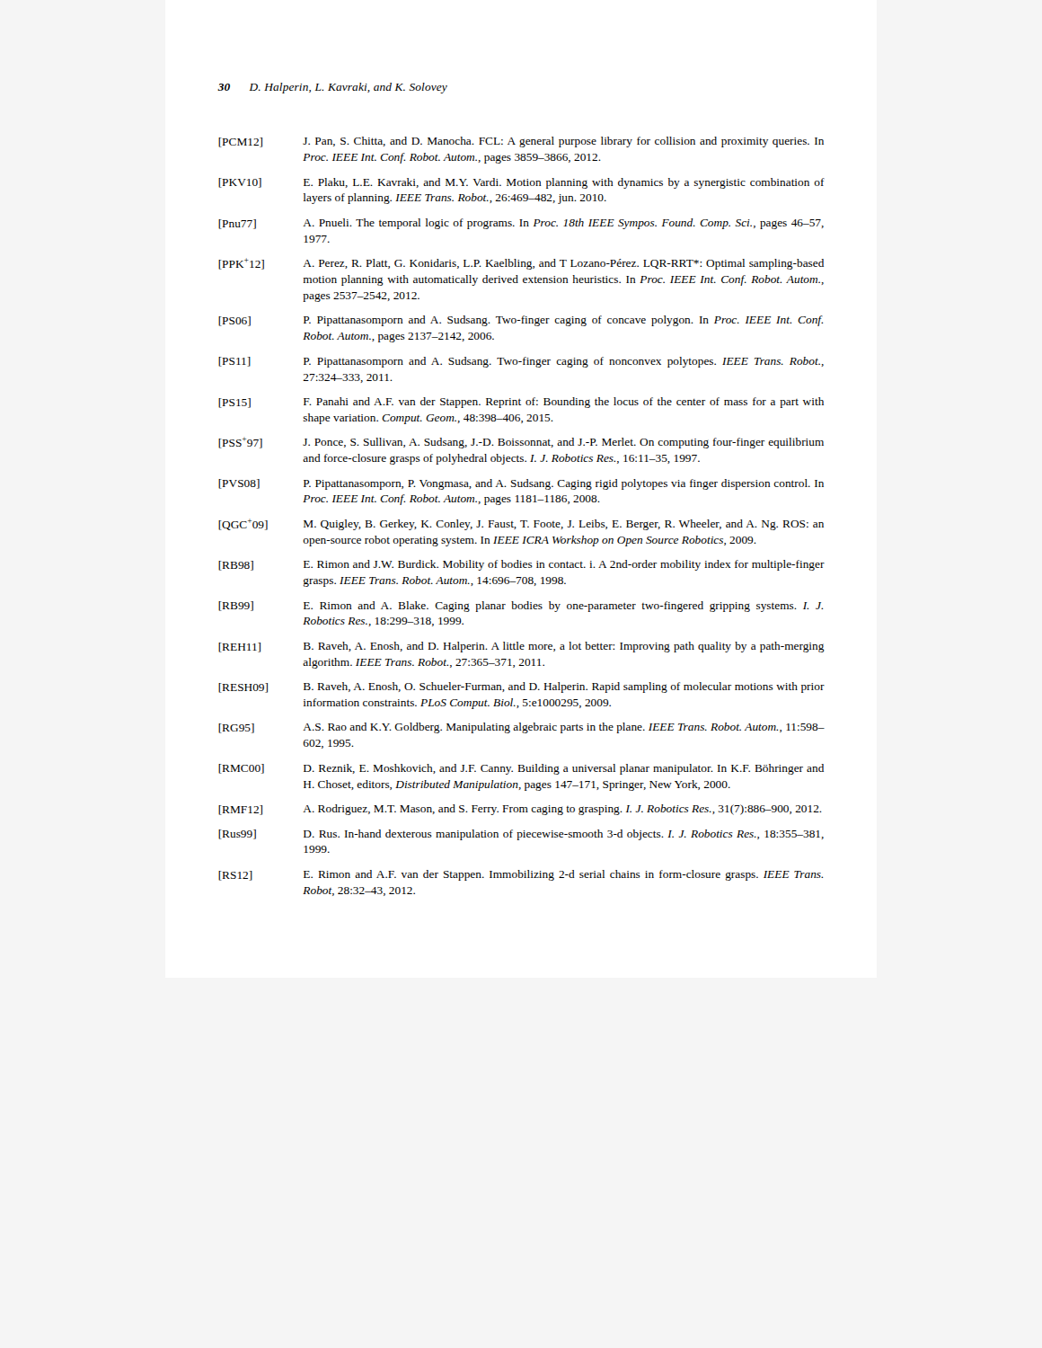30 D. Halperin, L. Kavraki, and K. Solovey
[PCM12]
J. Pan, S. Chitta, and D. Manocha. FCL: A general purpose library for collision and proximity queries. In Proc. IEEE Int. Conf. Robot. Autom., pages 3859–3866, 2012.
[PKV10]
E. Plaku, L.E. Kavraki, and M.Y. Vardi. Motion planning with dynamics by a synergistic combination of layers of planning. IEEE Trans. Robot., 26:469–482, jun. 2010.
[Pnu77]
A. Pnueli. The temporal logic of programs. In Proc. 18th IEEE Sympos. Found. Comp. Sci., pages 46–57, 1977.
[PPK+12]
A. Perez, R. Platt, G. Konidaris, L.P. Kaelbling, and T Lozano-Pérez. LQR-RRT*: Optimal sampling-based motion planning with automatically derived extension heuristics. In Proc. IEEE Int. Conf. Robot. Autom., pages 2537–2542, 2012.
[PS06]
P. Pipattanasomporn and A. Sudsang. Two-finger caging of concave polygon. In Proc. IEEE Int. Conf. Robot. Autom., pages 2137–2142, 2006.
[PS11]
P. Pipattanasomporn and A. Sudsang. Two-finger caging of nonconvex polytopes. IEEE Trans. Robot., 27:324–333, 2011.
[PS15]
F. Panahi and A.F. van der Stappen. Reprint of: Bounding the locus of the center of mass for a part with shape variation. Comput. Geom., 48:398–406, 2015.
[PSS+97]
J. Ponce, S. Sullivan, A. Sudsang, J.-D. Boissonnat, and J.-P. Merlet. On computing four-finger equilibrium and force-closure grasps of polyhedral objects. I. J. Robotics Res., 16:11–35, 1997.
[PVS08]
P. Pipattanasomporn, P. Vongmasa, and A. Sudsang. Caging rigid polytopes via finger dispersion control. In Proc. IEEE Int. Conf. Robot. Autom., pages 1181–1186, 2008.
[QGC+09]
M. Quigley, B. Gerkey, K. Conley, J. Faust, T. Foote, J. Leibs, E. Berger, R. Wheeler, and A. Ng. ROS: an open-source robot operating system. In IEEE ICRA Workshop on Open Source Robotics, 2009.
[RB98]
E. Rimon and J.W. Burdick. Mobility of bodies in contact. i. A 2nd-order mobility index for multiple-finger grasps. IEEE Trans. Robot. Autom., 14:696–708, 1998.
[RB99]
E. Rimon and A. Blake. Caging planar bodies by one-parameter two-fingered gripping systems. I. J. Robotics Res., 18:299–318, 1999.
[REH11]
B. Raveh, A. Enosh, and D. Halperin. A little more, a lot better: Improving path quality by a path-merging algorithm. IEEE Trans. Robot., 27:365–371, 2011.
[RESH09]
B. Raveh, A. Enosh, O. Schueler-Furman, and D. Halperin. Rapid sampling of molecular motions with prior information constraints. PLoS Comput. Biol., 5:e1000295, 2009.
[RG95]
A.S. Rao and K.Y. Goldberg. Manipulating algebraic parts in the plane. IEEE Trans. Robot. Autom., 11:598–602, 1995.
[RMC00]
D. Reznik, E. Moshkovich, and J.F. Canny. Building a universal planar manipulator. In K.F. Böhringer and H. Choset, editors, Distributed Manipulation, pages 147–171, Springer, New York, 2000.
[RMF12]
A. Rodriguez, M.T. Mason, and S. Ferry. From caging to grasping. I. J. Robotics Res., 31(7):886–900, 2012.
[Rus99]
D. Rus. In-hand dexterous manipulation of piecewise-smooth 3-d objects. I. J. Robotics Res., 18:355–381, 1999.
[RS12]
E. Rimon and A.F. van der Stappen. Immobilizing 2-d serial chains in form-closure grasps. IEEE Trans. Robot, 28:32–43, 2012.